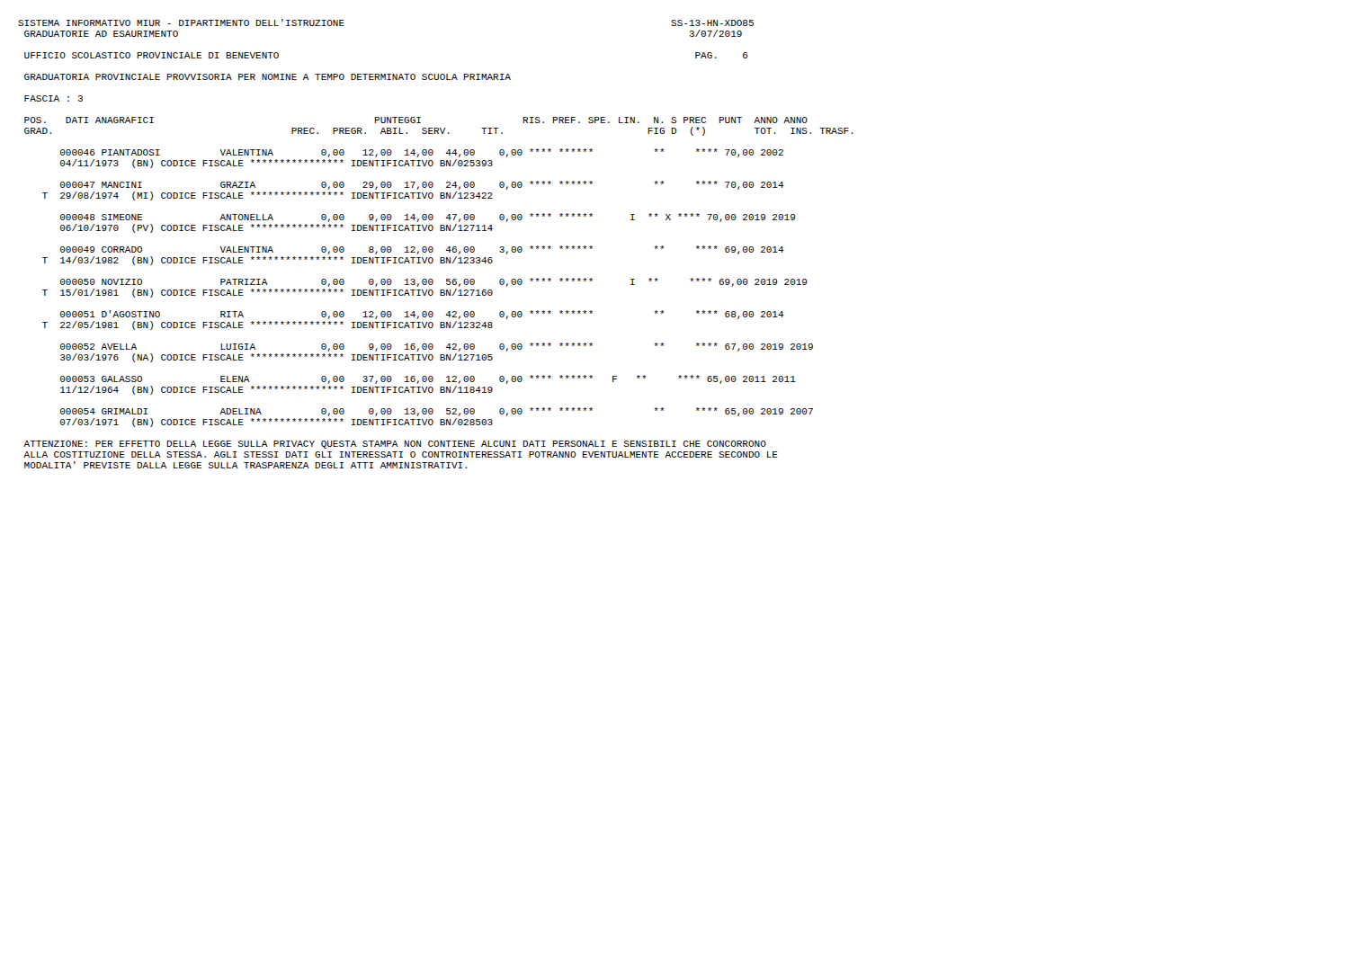SISTEMA INFORMATIVO MIUR - DIPARTIMENTO DELL'ISTRUZIONE                                                       SS-13-HN-XDO85
 GRADUATORIE AD ESAURIMENTO                                                                                      3/07/2019

 UFFICIO SCOLASTICO PROVINCIALE DI BENEVENTO                                                                      PAG.    6

 GRADUATORIA PROVINCIALE PROVVISORIA PER NOMINE A TEMPO DETERMINATO SCUOLA PRIMARIA

 FASCIA : 3

 POS.   DATI ANAGRAFICI                                     PUNTEGGI                 RIS. PREF. SPE. LIN.  N. S PREC  PUNT  ANNO ANNO
 GRAD.                                        PREC.  PREGR.  ABIL.  SERV.     TIT.                        FIG D  (*)        TOT.  INS. TRASF.

       000046 PIANTADOSI          VALENTINA        0,00   12,00  14,00  44,00    0,00 **** ******          **     **** 70,00 2002
       04/11/1973  (BN) CODICE FISCALE **************** IDENTIFICATIVO BN/025393

       000047 MANCINI             GRAZIA           0,00   29,00  17,00  24,00    0,00 **** ******          **     **** 70,00 2014
    T  29/08/1974  (MI) CODICE FISCALE **************** IDENTIFICATIVO BN/123422

       000048 SIMEONE             ANTONELLA        0,00    9,00  14,00  47,00    0,00 **** ******      I  ** X **** 70,00 2019 2019
       06/10/1970  (PV) CODICE FISCALE **************** IDENTIFICATIVO BN/127114

       000049 CORRADO             VALENTINA        0,00    8,00  12,00  46,00    3,00 **** ******          **     **** 69,00 2014
    T  14/03/1982  (BN) CODICE FISCALE **************** IDENTIFICATIVO BN/123346

       000050 NOVIZIO             PATRIZIA         0,00    0,00  13,00  56,00    0,00 **** ******      I  **     **** 69,00 2019 2019
    T  15/01/1981  (BN) CODICE FISCALE **************** IDENTIFICATIVO BN/127160

       000051 D'AGOSTINO          RITA             0,00   12,00  14,00  42,00    0,00 **** ******          **     **** 68,00 2014
    T  22/05/1981  (BN) CODICE FISCALE **************** IDENTIFICATIVO BN/123248

       000052 AVELLA              LUIGIA           0,00    9,00  16,00  42,00    0,00 **** ******          **     **** 67,00 2019 2019
       30/03/1976  (NA) CODICE FISCALE **************** IDENTIFICATIVO BN/127105

       000053 GALASSO             ELENA            0,00   37,00  16,00  12,00    0,00 **** ******   F   **     **** 65,00 2011 2011
       11/12/1964  (BN) CODICE FISCALE **************** IDENTIFICATIVO BN/118419

       000054 GRIMALDI            ADELINA          0,00    0,00  13,00  52,00    0,00 **** ******          **     **** 65,00 2019 2007
       07/03/1971  (BN) CODICE FISCALE **************** IDENTIFICATIVO BN/028503

 ATTENZIONE: PER EFFETTO DELLA LEGGE SULLA PRIVACY QUESTA STAMPA NON CONTIENE ALCUNI DATI PERSONALI E SENSIBILI CHE CONCORRONO
 ALLA COSTITUZIONE DELLA STESSA. AGLI STESSI DATI GLI INTERESSATI O CONTROINTERESSATI POTRANNO EVENTUALMENTE ACCEDERE SECONDO LE
 MODALITA' PREVISTE DALLA LEGGE SULLA TRASPARENZA DEGLI ATTI AMMINISTRATIVI.